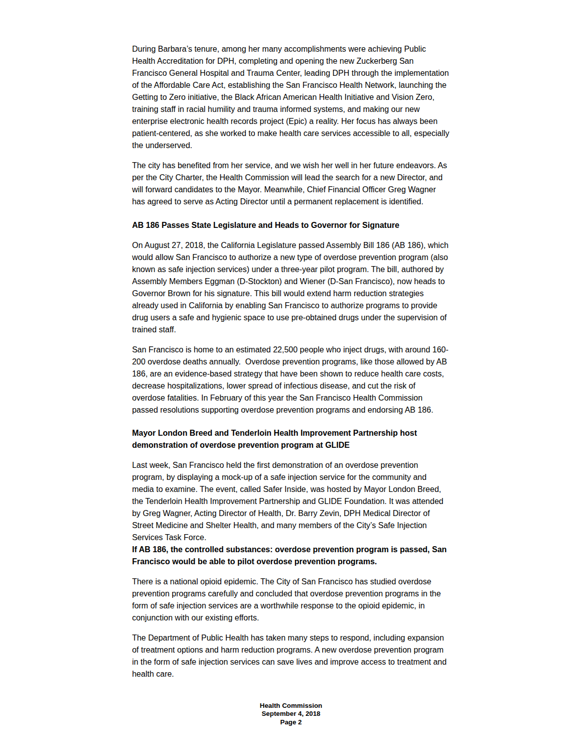During Barbara’s tenure, among her many accomplishments were achieving Public Health Accreditation for DPH, completing and opening the new Zuckerberg San Francisco General Hospital and Trauma Center, leading DPH through the implementation of the Affordable Care Act, establishing the San Francisco Health Network, launching the Getting to Zero initiative, the Black African American Health Initiative and Vision Zero, training staff in racial humility and trauma informed systems, and making our new enterprise electronic health records project (Epic) a reality. Her focus has always been patient-centered, as she worked to make health care services accessible to all, especially the underserved.
The city has benefited from her service, and we wish her well in her future endeavors. As per the City Charter, the Health Commission will lead the search for a new Director, and will forward candidates to the Mayor. Meanwhile, Chief Financial Officer Greg Wagner has agreed to serve as Acting Director until a permanent replacement is identified.
AB 186 Passes State Legislature and Heads to Governor for Signature
On August 27, 2018, the California Legislature passed Assembly Bill 186 (AB 186), which would allow San Francisco to authorize a new type of overdose prevention program (also known as safe injection services) under a three-year pilot program. The bill, authored by Assembly Members Eggman (D-Stockton) and Wiener (D-San Francisco), now heads to Governor Brown for his signature. This bill would extend harm reduction strategies already used in California by enabling San Francisco to authorize programs to provide drug users a safe and hygienic space to use pre-obtained drugs under the supervision of trained staff.
San Francisco is home to an estimated 22,500 people who inject drugs, with around 160-200 overdose deaths annually. Overdose prevention programs, like those allowed by AB 186, are an evidence-based strategy that have been shown to reduce health care costs, decrease hospitalizations, lower spread of infectious disease, and cut the risk of overdose fatalities. In February of this year the San Francisco Health Commission passed resolutions supporting overdose prevention programs and endorsing AB 186.
Mayor London Breed and Tenderloin Health Improvement Partnership host demonstration of overdose prevention program at GLIDE
Last week, San Francisco held the first demonstration of an overdose prevention program, by displaying a mock-up of a safe injection service for the community and media to examine. The event, called Safer Inside, was hosted by Mayor London Breed, the Tenderloin Health Improvement Partnership and GLIDE Foundation. It was attended by Greg Wagner, Acting Director of Health, Dr. Barry Zevin, DPH Medical Director of Street Medicine and Shelter Health, and many members of the City’s Safe Injection Services Task Force.
If AB 186, the controlled substances: overdose prevention program is passed, San Francisco would be able to pilot overdose prevention programs.
There is a national opioid epidemic. The City of San Francisco has studied overdose prevention programs carefully and concluded that overdose prevention programs in the form of safe injection services are a worthwhile response to the opioid epidemic, in conjunction with our existing efforts.
The Department of Public Health has taken many steps to respond, including expansion of treatment options and harm reduction programs. A new overdose prevention program in the form of safe injection services can save lives and improve access to treatment and health care.
Health Commission
September 4, 2018
Page 2